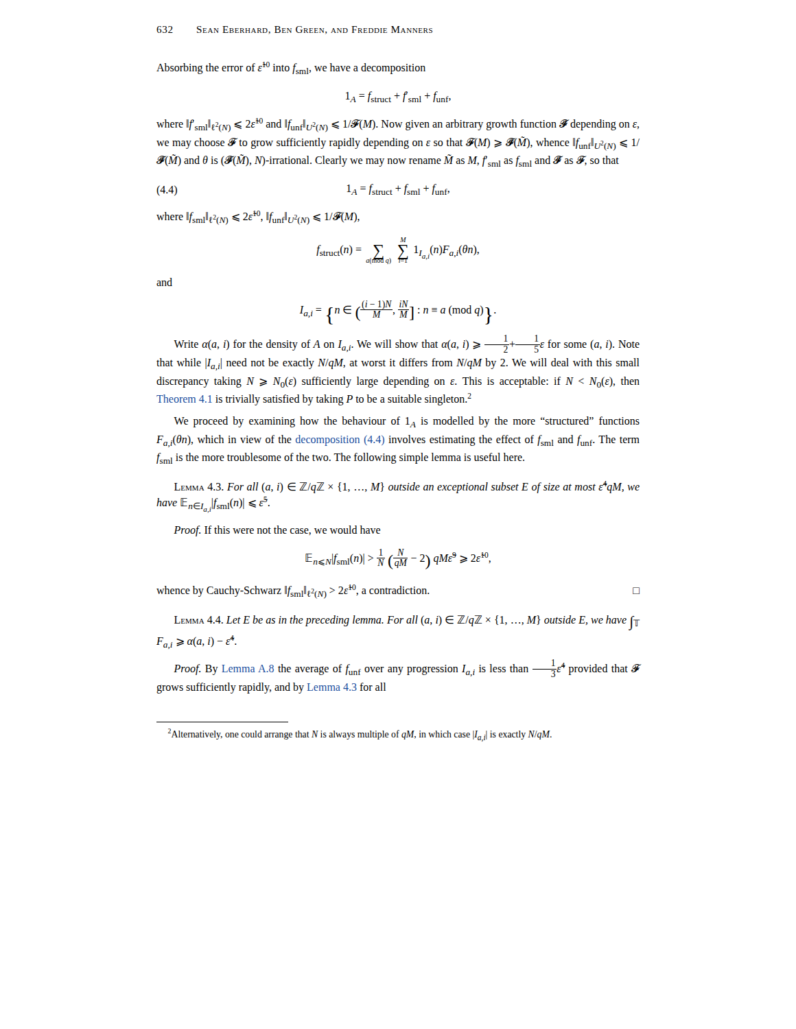632 Sean Eberhard, Ben Green, and Freddie Manners
Absorbing the error of ε̃10 into fsml, we have a decomposition
1A = fstruct + f′sml + funf,
where ‖f′sml‖ℓ2(N) ⩽ 2ε̃10 and ‖funf‖U2(N) ⩽ 1/𝓕(M). Now given an arbitrary growth function 𝓕̃ depending on ε, we may choose 𝓕 to grow sufficiently rapidly depending on ε so that 𝓕(M) ⩾ 𝓕̃(M̃), whence ‖funf‖U2(N) ⩽ 1/𝓕̃(M̃) and θ is (𝓕̃(M̃), N)-irrational. Clearly we may now rename M̃ as M, f′sml as fsml and 𝓕̃ as 𝓕, so that
(4.4) 1A = fstruct + fsml + funf,
where ‖fsml‖ℓ2(N) ⩽ 2ε̃10, ‖funf‖U2(N) ⩽ 1/𝓕(M),
fstruct(n) = ∑a(mod q) M∑i=1 1Ia,i(n)Fa,i(θn),
and
Ia,i = {n ∈ ((i − 1)N M, iN M] : n ≡ a (mod q)}.
Write α(a, i) for the density of A on Ia,i. We will show that α(a, i) ⩾ 12+15 ε for some (a, i). Note that while |Ia,i| need not be exactly N/qM, at worst it differs from N/qM by 2. We will deal with this small discrepancy taking N ⩾ N0(ε) sufficiently large depending on ε. This is acceptable: if N < N0(ε), then Theorem 4.1 is trivially satisfied by taking P to be a suitable singleton.2
We proceed by examining how the behaviour of 1A is modelled by the more “structured” functions Fa,i(θn), which in view of the decomposition (4.4) involves estimating the effect of fsml and funf. The term fsml is the more troublesome of the two. The following simple lemma is useful here.
Lemma 4.3. For all (a, i) ∈ ℤ/q ℤ × {1, …, M} outside an exceptional subset E of size at most ε̃4qM, we have 𝔼n∈Ia,i|fsml(n)| ⩽ ε̃5.
Proof. If this were not the case, we would have
𝔼n⩽N|fsml(n)| > 1 N (NqM − 2) qMε̃9 ⩾ 2ε̃10,
whence by Cauchy-Schwarz ‖fsml‖ℓ2(N) > 2ε̃10, a contradiction. □
Lemma 4.4. Let E be as in the preceding lemma. For all (a, i) ∈ ℤ/q ℤ × {1, …, M} outside E, we have ∫𝕋 Fa,i ⩾ α(a, i) − ε̃4.
Proof. By Lemma A.8 the average of funf over any progression Ia,i is less than 13 ε̃4 provided that 𝓕 grows sufficiently rapidly, and by Lemma 4.3 for all
2Alternatively, one could arrange that N is always multiple of qM, in which case |Ia,i| is exactly N/qM.